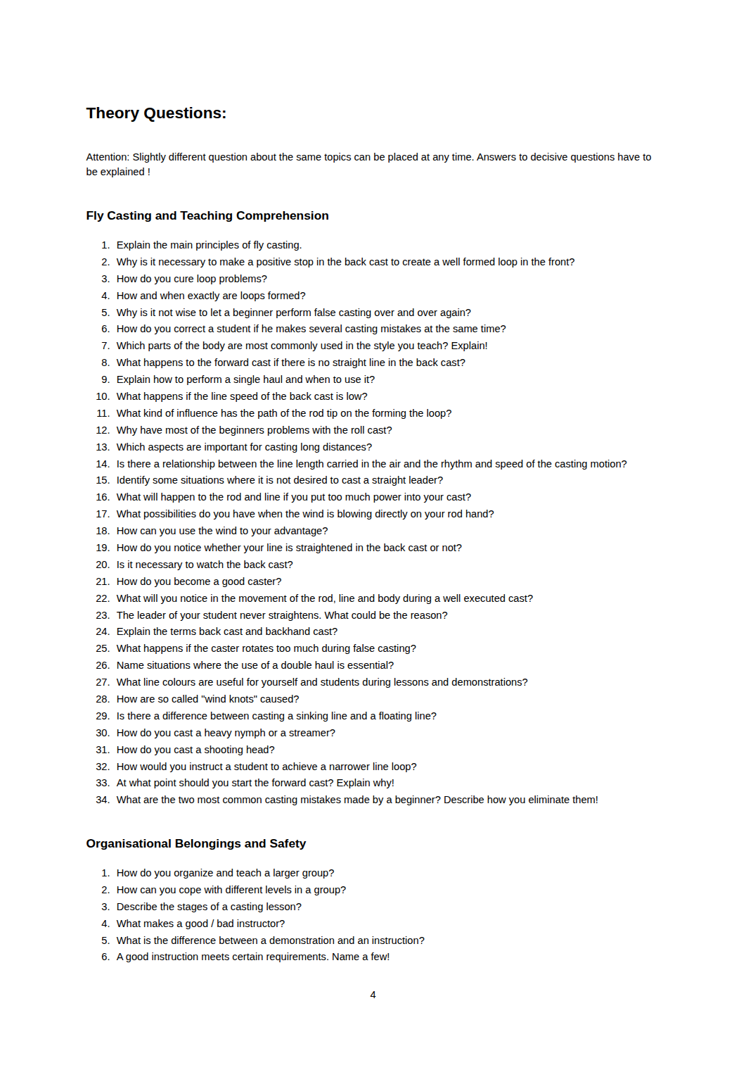Theory Questions:
Attention: Slightly different question about the same topics can be placed at any time. Answers to decisive questions have to be explained !
Fly Casting and Teaching Comprehension
Explain the main principles of fly casting.
Why is it necessary to make a positive stop in the back cast to create a well formed loop in the front?
How do you cure loop problems?
How and when exactly are loops formed?
Why is it not wise to let a beginner perform false casting over and over again?
How do you correct a student if he makes several casting mistakes at the same time?
Which parts of the body are most commonly used in the style you teach? Explain!
What happens to the forward cast if there is no straight line in the back cast?
Explain how to perform a single haul and when to use it?
What happens if the line speed of the back cast is low?
What kind of influence has the path of the rod tip on the forming the loop?
Why have most of the beginners problems with the roll cast?
Which aspects are important for casting long distances?
Is there a relationship between the line length carried in the air and the rhythm and speed of the casting motion?
Identify some situations where it is not desired to cast a straight leader?
What will happen to the rod and line if you put too much power into your cast?
What possibilities do you have when the wind is blowing directly on your rod hand?
How can you use the wind to your advantage?
How do you notice whether your line is straightened in the back cast or not?
Is it necessary to watch the back cast?
How do you become a good caster?
What will you notice in the movement of the rod, line and body during a well executed cast?
The leader of your student never straightens. What could be the reason?
Explain the terms back cast and backhand cast?
What happens if the caster rotates too much during false casting?
Name situations where the use of a double haul is essential?
What line colours are useful for yourself and students during lessons and demonstrations?
How are so called "wind knots" caused?
Is there a difference between casting a sinking line and a floating line?
How do you cast a heavy nymph or a streamer?
How do you cast a shooting head?
How would you instruct a student to achieve a narrower line loop?
At what point should you start the forward cast? Explain why!
What are the two most common casting mistakes made by a beginner? Describe how you eliminate them!
Organisational Belongings and Safety
How do you organize and teach a larger group?
How can you cope with different levels in a group?
Describe the stages of a casting lesson?
What makes a good / bad instructor?
What is the difference between a demonstration and an instruction?
A good instruction meets certain requirements. Name a few!
4